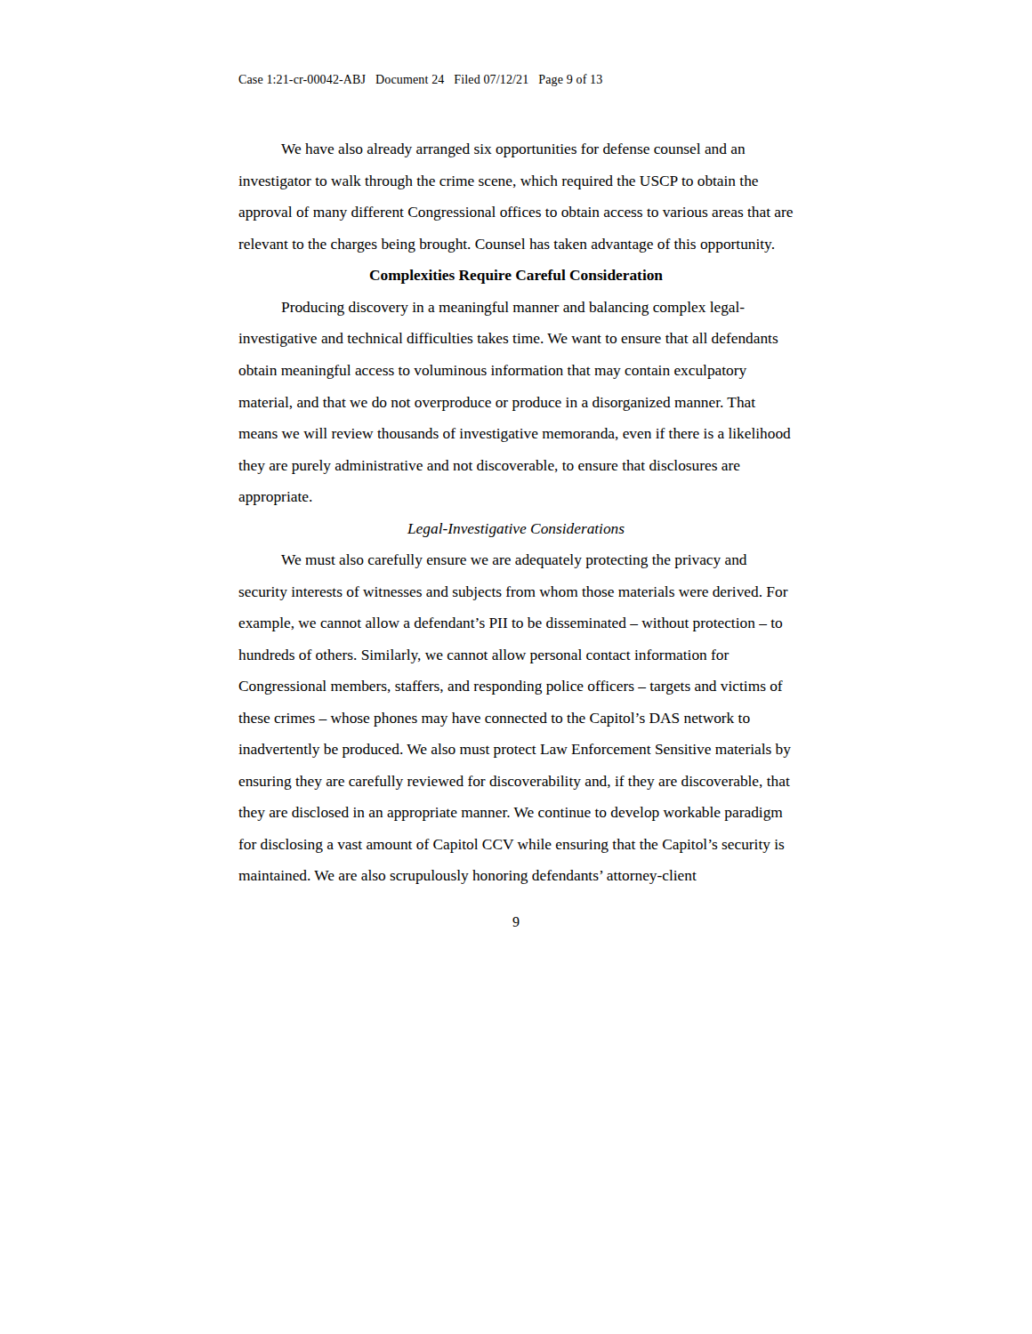Case 1:21-cr-00042-ABJ Document 24 Filed 07/12/21 Page 9 of 13
We have also already arranged six opportunities for defense counsel and an investigator to walk through the crime scene, which required the USCP to obtain the approval of many different Congressional offices to obtain access to various areas that are relevant to the charges being brought. Counsel has taken advantage of this opportunity.
Complexities Require Careful Consideration
Producing discovery in a meaningful manner and balancing complex legal-investigative and technical difficulties takes time. We want to ensure that all defendants obtain meaningful access to voluminous information that may contain exculpatory material, and that we do not overproduce or produce in a disorganized manner. That means we will review thousands of investigative memoranda, even if there is a likelihood they are purely administrative and not discoverable, to ensure that disclosures are appropriate.
Legal-Investigative Considerations
We must also carefully ensure we are adequately protecting the privacy and security interests of witnesses and subjects from whom those materials were derived. For example, we cannot allow a defendant’s PII to be disseminated – without protection – to hundreds of others. Similarly, we cannot allow personal contact information for Congressional members, staffers, and responding police officers – targets and victims of these crimes – whose phones may have connected to the Capitol’s DAS network to inadvertently be produced. We also must protect Law Enforcement Sensitive materials by ensuring they are carefully reviewed for discoverability and, if they are discoverable, that they are disclosed in an appropriate manner. We continue to develop workable paradigm for disclosing a vast amount of Capitol CCV while ensuring that the Capitol’s security is maintained. We are also scrupulously honoring defendants’ attorney-client
9